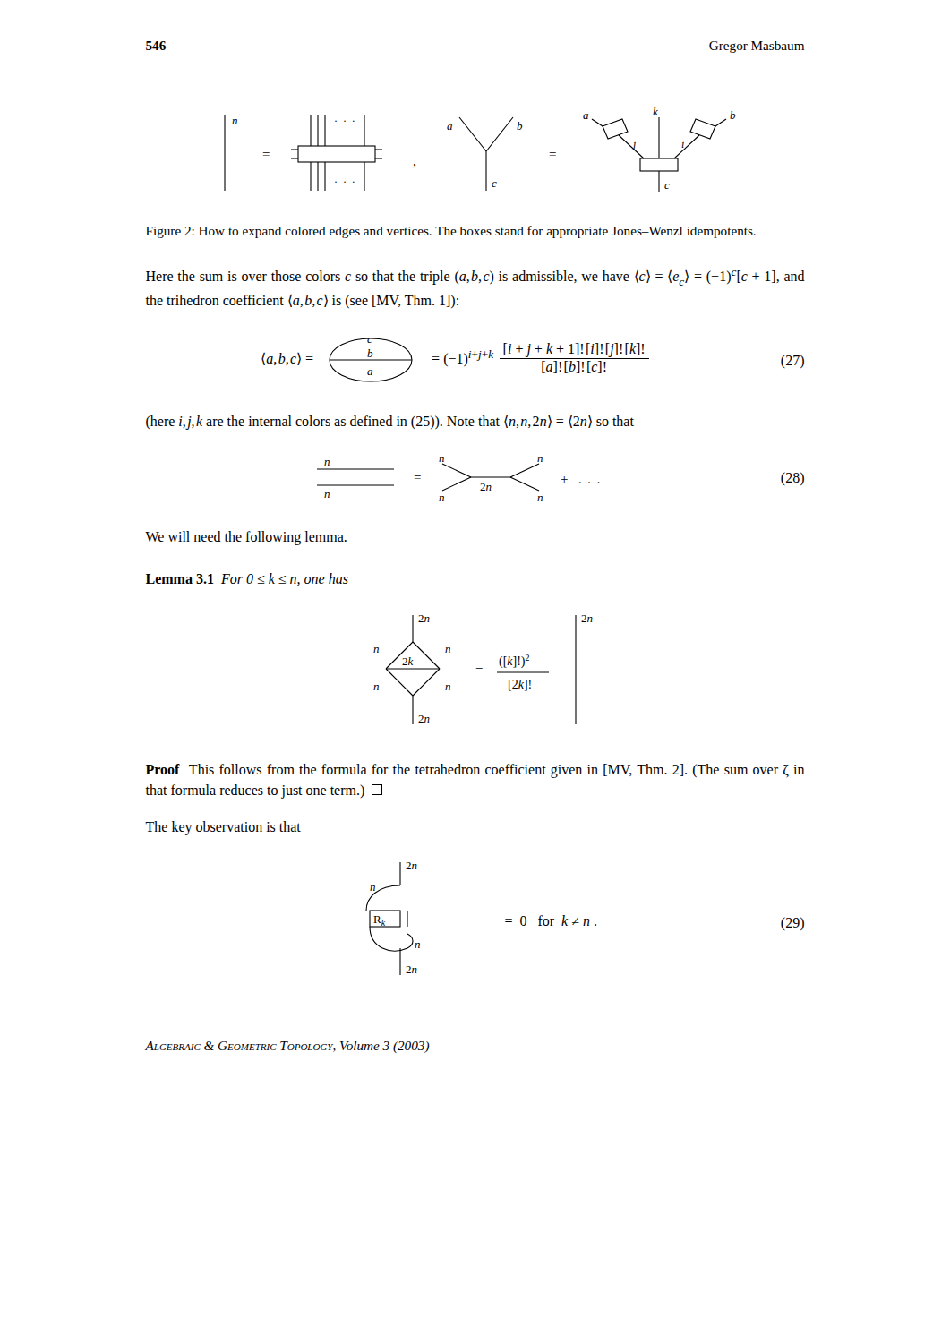546 Gregor Masbaum
n = · · · · · · , a b c = a b k j i c
Figure 2: How to expand colored edges and vertices. The boxes stand for appropriate Jones–Wenzl idempotents.
Here the sum is over those colors c so that the triple (a, b, c) is admissible, we have ⟨c⟩ = ⟨ec⟩ = (−1)c[c + 1], and the trihedron coefficient ⟨a, b, c⟩ is (see [MV, Thm. 1]):
⟨a, b, c⟩ = c b a = (−1)i+j+k [i + j + k + 1]! [i]! [j]! [k]! [a]! [b]! [c]!
(27)
(here i, j, k are the internal colors as defined in (25)). Note that ⟨n, n, 2n⟩ = ⟨2n⟩ so that
n n = n n n n 2n + . . .
(28)
We will need the following lemma.
Lemma 3.1 For 0 ≤ k ≤ n, one has
2n 2n n n n n 2k = ([k]!)2 [2k]! 2n
Proof This follows from the formula for the tetrahedron coefficient given in [MV, Thm. 2]. (The sum over ζ in that formula reduces to just one term.)
The key observation is that
2n n Rk n 2n = 0 for k ≠ n .
(29)
Algebraic & Geometric Topology, Volume 3 (2003)